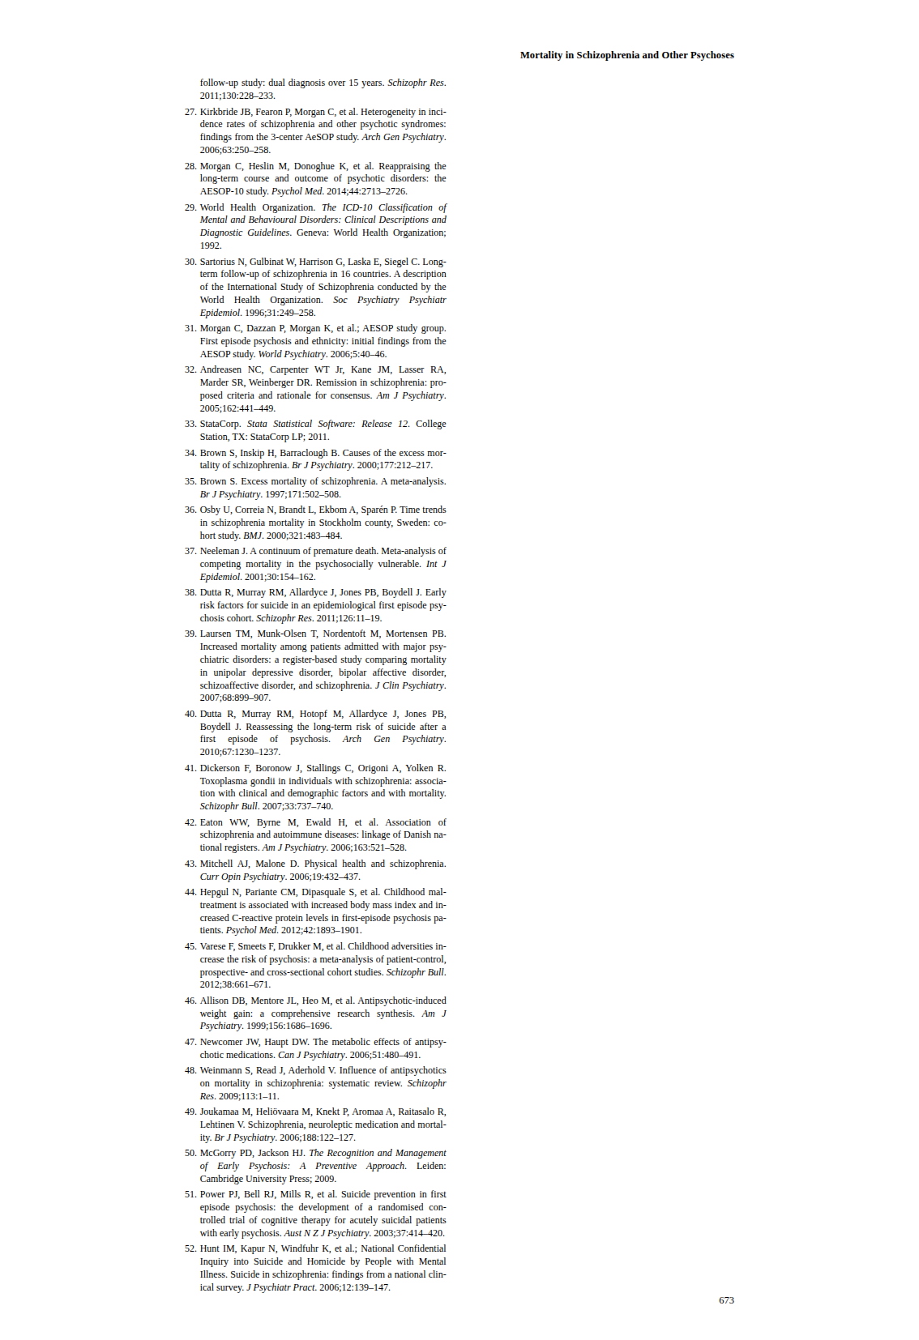Mortality in Schizophrenia and Other Psychoses
0. follow-up study: dual diagnosis over 15 years. Schizophr Res. 2011;130:228–233.
27. Kirkbride JB, Fearon P, Morgan C, et al. Heterogeneity in incidence rates of schizophrenia and other psychotic syndromes: findings from the 3-center AeSOP study. Arch Gen Psychiatry. 2006;63:250–258.
28. Morgan C, Heslin M, Donoghue K, et al. Reappraising the long-term course and outcome of psychotic disorders: the AESOP-10 study. Psychol Med. 2014;44:2713–2726.
29. World Health Organization. The ICD-10 Classification of Mental and Behavioural Disorders: Clinical Descriptions and Diagnostic Guidelines. Geneva: World Health Organization; 1992.
30. Sartorius N, Gulbinat W, Harrison G, Laska E, Siegel C. Long-term follow-up of schizophrenia in 16 countries. A description of the International Study of Schizophrenia conducted by the World Health Organization. Soc Psychiatry Psychiatr Epidemiol. 1996;31:249–258.
31. Morgan C, Dazzan P, Morgan K, et al.; AESOP study group. First episode psychosis and ethnicity: initial findings from the AESOP study. World Psychiatry. 2006;5:40–46.
32. Andreasen NC, Carpenter WT Jr, Kane JM, Lasser RA, Marder SR, Weinberger DR. Remission in schizophrenia: proposed criteria and rationale for consensus. Am J Psychiatry. 2005;162:441–449.
33. StataCorp. Stata Statistical Software: Release 12. College Station, TX: StataCorp LP; 2011.
34. Brown S, Inskip H, Barraclough B. Causes of the excess mortality of schizophrenia. Br J Psychiatry. 2000;177:212–217.
35. Brown S. Excess mortality of schizophrenia. A meta-analysis. Br J Psychiatry. 1997;171:502–508.
36. Osby U, Correia N, Brandt L, Ekbom A, Sparén P. Time trends in schizophrenia mortality in Stockholm county, Sweden: cohort study. BMJ. 2000;321:483–484.
37. Neeleman J. A continuum of premature death. Meta-analysis of competing mortality in the psychosocially vulnerable. Int J Epidemiol. 2001;30:154–162.
38. Dutta R, Murray RM, Allardyce J, Jones PB, Boydell J. Early risk factors for suicide in an epidemiological first episode psychosis cohort. Schizophr Res. 2011;126:11–19.
39. Laursen TM, Munk-Olsen T, Nordentoft M, Mortensen PB. Increased mortality among patients admitted with major psychiatric disorders: a register-based study comparing mortality in unipolar depressive disorder, bipolar affective disorder, schizoaffective disorder, and schizophrenia. J Clin Psychiatry. 2007;68:899–907.
40. Dutta R, Murray RM, Hotopf M, Allardyce J, Jones PB, Boydell J. Reassessing the long-term risk of suicide after a first episode of psychosis. Arch Gen Psychiatry. 2010;67:1230–1237.
41. Dickerson F, Boronow J, Stallings C, Origoni A, Yolken R. Toxoplasma gondii in individuals with schizophrenia: association with clinical and demographic factors and with mortality. Schizophr Bull. 2007;33:737–740.
42. Eaton WW, Byrne M, Ewald H, et al. Association of schizophrenia and autoimmune diseases: linkage of Danish national registers. Am J Psychiatry. 2006;163:521–528.
43. Mitchell AJ, Malone D. Physical health and schizophrenia. Curr Opin Psychiatry. 2006;19:432–437.
44. Hepgul N, Pariante CM, Dipasquale S, et al. Childhood maltreatment is associated with increased body mass index and increased C-reactive protein levels in first-episode psychosis patients. Psychol Med. 2012;42:1893–1901.
45. Varese F, Smeets F, Drukker M, et al. Childhood adversities increase the risk of psychosis: a meta-analysis of patient-control, prospective- and cross-sectional cohort studies. Schizophr Bull. 2012;38:661–671.
46. Allison DB, Mentore JL, Heo M, et al. Antipsychotic-induced weight gain: a comprehensive research synthesis. Am J Psychiatry. 1999;156:1686–1696.
47. Newcomer JW, Haupt DW. The metabolic effects of antipsychotic medications. Can J Psychiatry. 2006;51:480–491.
48. Weinmann S, Read J, Aderhold V. Influence of antipsychotics on mortality in schizophrenia: systematic review. Schizophr Res. 2009;113:1–11.
49. Joukamaa M, Heliövaara M, Knekt P, Aromaa A, Raitasalo R, Lehtinen V. Schizophrenia, neuroleptic medication and mortality. Br J Psychiatry. 2006;188:122–127.
50. McGorry PD, Jackson HJ. The Recognition and Management of Early Psychosis: A Preventive Approach. Leiden: Cambridge University Press; 2009.
51. Power PJ, Bell RJ, Mills R, et al. Suicide prevention in first episode psychosis: the development of a randomised controlled trial of cognitive therapy for acutely suicidal patients with early psychosis. Aust N Z J Psychiatry. 2003;37:414–420.
52. Hunt IM, Kapur N, Windfuhr K, et al.; National Confidential Inquiry into Suicide and Homicide by People with Mental Illness. Suicide in schizophrenia: findings from a national clinical survey. J Psychiatr Pract. 2006;12:139–147.
673